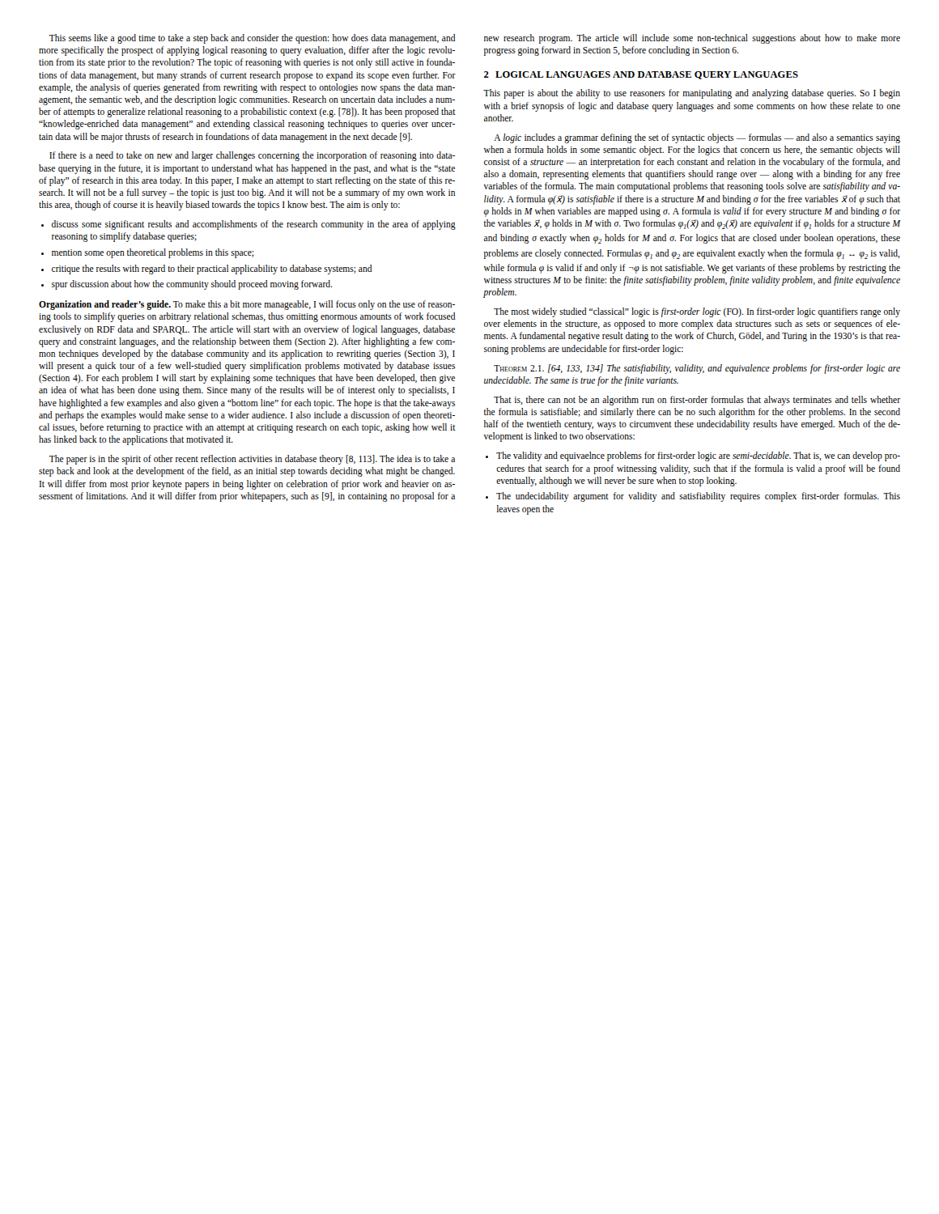This seems like a good time to take a step back and consider the question: how does data management, and more specifically the prospect of applying logical reasoning to query evaluation, differ after the logic revolution from its state prior to the revolution? The topic of reasoning with queries is not only still active in foundations of data management, but many strands of current research propose to expand its scope even further. For example, the analysis of queries generated from rewriting with respect to ontologies now spans the data management, the semantic web, and the description logic communities. Research on uncertain data includes a number of attempts to generalize relational reasoning to a probabilistic context (e.g. [78]). It has been proposed that “knowledge-enriched data management” and extending classical reasoning techniques to queries over uncertain data will be major thrusts of research in foundations of data management in the next decade [9].
If there is a need to take on new and larger challenges concerning the incorporation of reasoning into database querying in the future, it is important to understand what has happened in the past, and what is the “state of play” of research in this area today. In this paper, I make an attempt to start reflecting on the state of this research. It will not be a full survey – the topic is just too big. And it will not be a summary of my own work in this area, though of course it is heavily biased towards the topics I know best. The aim is only to:
discuss some significant results and accomplishments of the research community in the area of applying reasoning to simplify database queries;
mention some open theoretical problems in this space;
critique the results with regard to their practical applicability to database systems; and
spur discussion about how the community should proceed moving forward.
Organization and reader’s guide. To make this a bit more manageable, I will focus only on the use of reasoning tools to simplify queries on arbitrary relational schemas, thus omitting enormous amounts of work focused exclusively on RDF data and SPARQL. The article will start with an overview of logical languages, database query and constraint languages, and the relationship between them (Section 2). After highlighting a few common techniques developed by the database community and its application to rewriting queries (Section 3), I will present a quick tour of a few well-studied query simplification problems motivated by database issues (Section 4). For each problem I will start by explaining some techniques that have been developed, then give an idea of what has been done using them. Since many of the results will be of interest only to specialists, I have highlighted a few examples and also given a “bottom line” for each topic. The hope is that the take-aways and perhaps the examples would make sense to a wider audience. I also include a discussion of open theoretical issues, before returning to practice with an attempt at critiquing research on each topic, asking how well it has linked back to the applications that motivated it.
The paper is in the spirit of other recent reflection activities in database theory [8, 113]. The idea is to take a step back and look at the development of the field, as an initial step towards deciding what might be changed. It will differ from most prior keynote papers in being lighter on celebration of prior work and heavier on assessment of limitations. And it will differ from prior whitepapers, such as [9], in containing no proposal for a new research program. The article will include some non-technical suggestions about how to make more progress going forward in Section 5, before concluding in Section 6.
2 LOGICAL LANGUAGES AND DATABASE QUERY LANGUAGES
This paper is about the ability to use reasoners for manipulating and analyzing database queries. So I begin with a brief synopsis of logic and database query languages and some comments on how these relate to one another.
A logic includes a grammar defining the set of syntactic objects — formulas — and also a semantics saying when a formula holds in some semantic object. For the logics that concern us here, the semantic objects will consist of a structure — an interpretation for each constant and relation in the vocabulary of the formula, and also a domain, representing elements that quantifiers should range over — along with a binding for any free variables of the formula. The main computational problems that reasoning tools solve are satisfiability and validity. A formula φ(x⃗) is satisfiable if there is a structure M and binding σ for the free variables x⃗ of φ such that φ holds in M when variables are mapped using σ. A formula is valid if for every structure M and binding σ for the variables x⃗, φ holds in M with σ. Two formulas φ1(x⃗) and φ2(x⃗) are equivalent if φ1 holds for a structure M and binding σ exactly when φ2 holds for M and σ. For logics that are closed under boolean operations, these problems are closely connected. Formulas φ1 and φ2 are equivalent exactly when the formula φ1 ↔ φ2 is valid, while formula φ is valid if and only if ¬φ is not satisfiable. We get variants of these problems by restricting the witness structures M to be finite: the finite satisfiability problem, finite validity problem, and finite equivalence problem.
The most widely studied “classical” logic is first-order logic (FO). In first-order logic quantifiers range only over elements in the structure, as opposed to more complex data structures such as sets or sequences of elements. A fundamental negative result dating to the work of Church, Gödel, and Turing in the 1930’s is that reasoning problems are undecidable for first-order logic:
Theorem 2.1. [64, 133, 134] The satisfiability, validity, and equivalence problems for first-order logic are undecidable. The same is true for the finite variants.
That is, there can not be an algorithm run on first-order formulas that always terminates and tells whether the formula is satisfiable; and similarly there can be no such algorithm for the other problems. In the second half of the twentieth century, ways to circumvent these undecidability results have emerged. Much of the development is linked to two observations:
The validity and equivaelnce problems for first-order logic are semi-decidable. That is, we can develop procedures that search for a proof witnessing validity, such that if the formula is valid a proof will be found eventually, although we will never be sure when to stop looking.
The undecidability argument for validity and satisfiability requires complex first-order formulas. This leaves open the